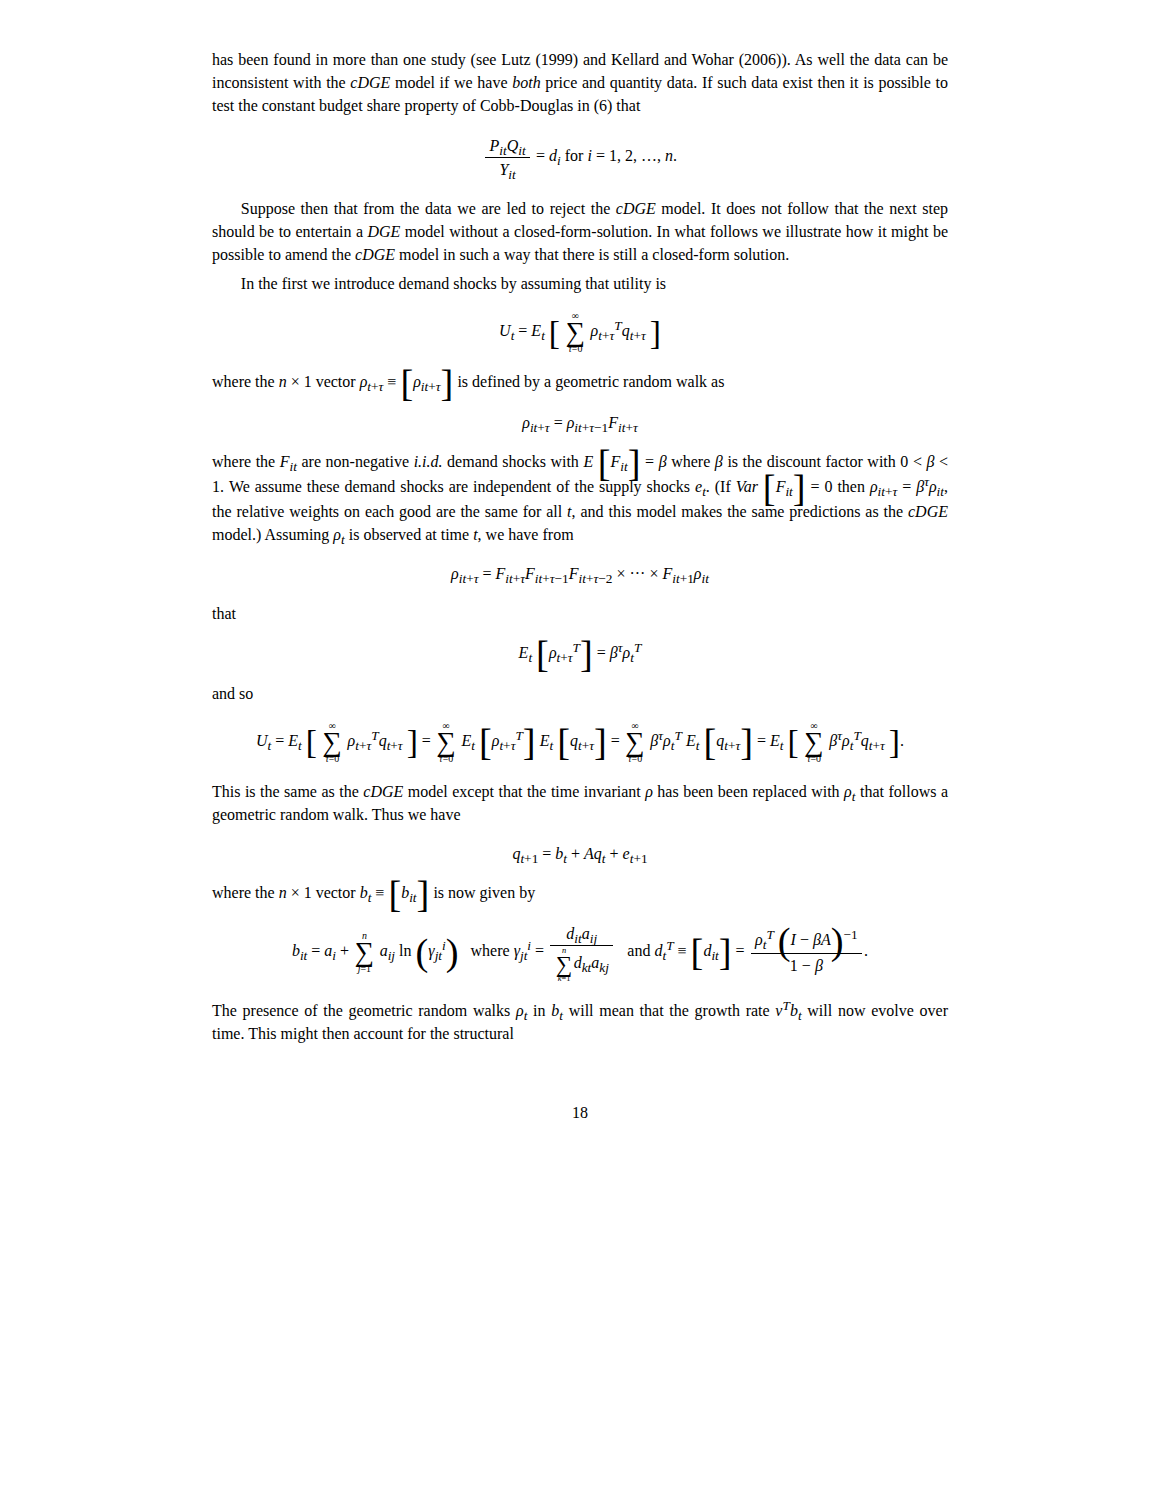has been found in more than one study (see Lutz (1999) and Kellard and Wohar (2006)). As well the data can be inconsistent with the cDGE model if we have both price and quantity data. If such data exist then it is possible to test the constant budget share property of Cobb-Douglas in (6) that
PitQit Yit = di for i = 1, 2, …, n.
Suppose then that from the data we are led to reject the cDGE model. It does not follow that the next step should be to entertain a DGE model without a closed-form-solution. In what follows we illustrate how it might be possible to amend the cDGE model in such a way that there is still a closed-form solution.
In the first we introduce demand shocks by assuming that utility is
Ut = Et [ ∞∑τ=0 ρt+τTqt+τ ]
where the n × 1 vector ρt+τ ≡ [ρit+τ] is defined by a geometric random walk as
ρit+τ = ρit+τ−1Fit+τ
where the Fit are non-negative i.i.d. demand shocks with E [Fit] = β where β is the discount factor with 0 < β < 1. We assume these demand shocks are independent of the supply shocks et. (If Var [Fit] = 0 then ρit+τ = βτρit, the relative weights on each good are the same for all t, and this model makes the same predictions as the cDGE model.) Assuming ρt is observed at time t, we have from
ρit+τ = Fit+τFit+τ−1Fit+τ−2 × ··· × Fit+1ρit
that
Et [ρt+τT] = βτρtT
and so
Ut = Et [ ∞∑τ=0 ρt+τTqt+τ ] = ∞∑τ=0 Et [ρt+τT] Et [qt+τ] = ∞∑τ=0 βτρtT Et [qt+τ] = Et [ ∞∑τ=0 βτρtTqt+τ ].
This is the same as the cDGE model except that the time invariant ρ has been been replaced with ρt that follows a geometric random walk. Thus we have
qt+1 = bt + Aqt + et+1
where the n × 1 vector bt ≡ [bit] is now given by
bit = ai + n∑j=1 aij ln (γjti) where γjti = ditaij n∑k=1 dktakj and dtT ≡ [dit] = ρtT (I − βA)−11 − β.
The presence of the geometric random walks ρt in bt will mean that the growth rate vTbt will now evolve over time. This might then account for the structural
18